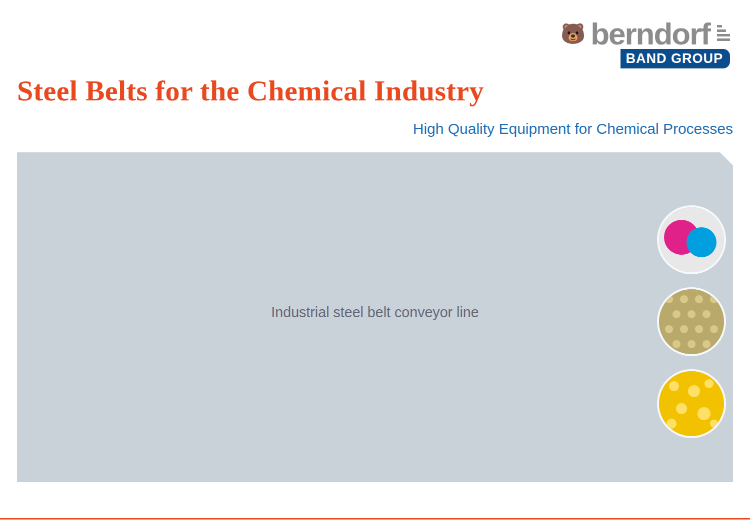🐻 berndorf
BAND GROUP
Steel Belts for the Chemical Industry
High Quality Equipment for Chemical Processes